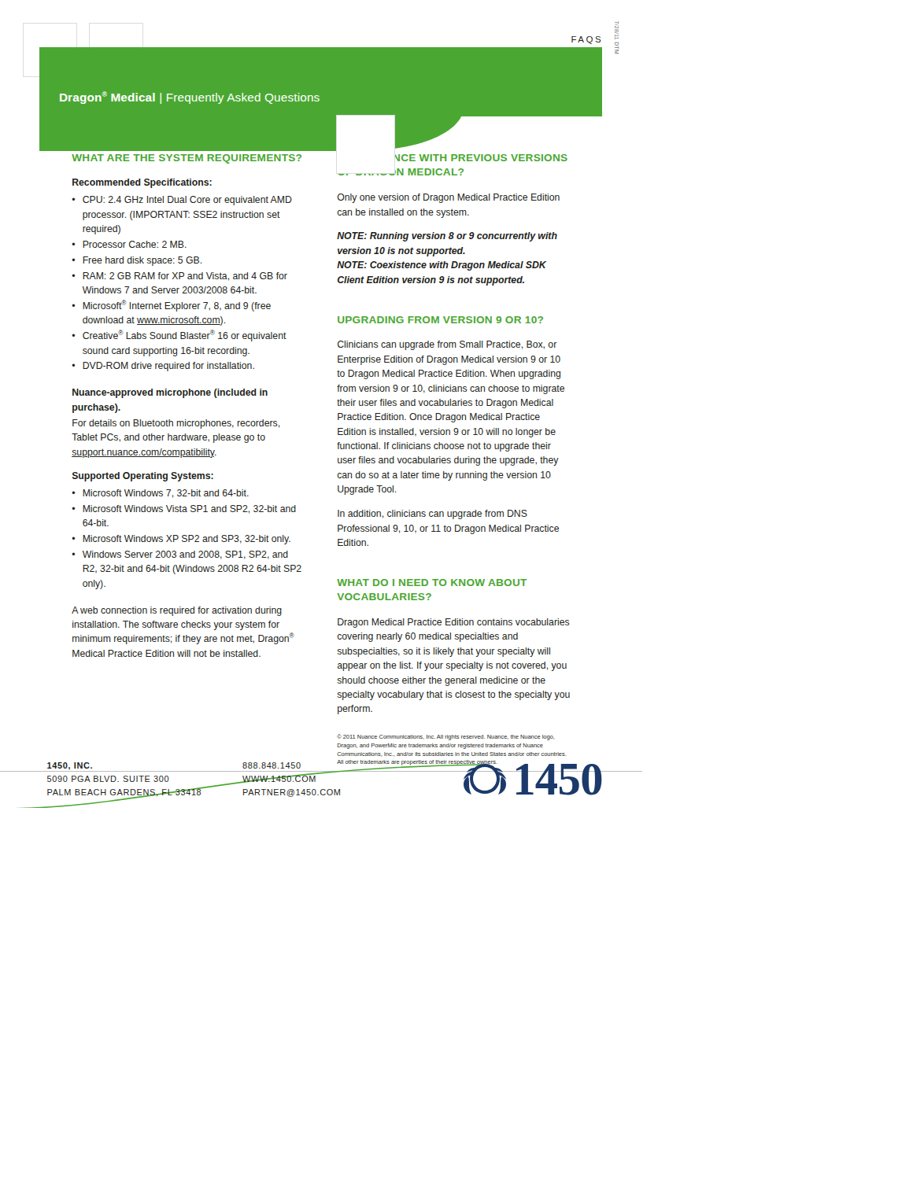FAQS
Dragon® Medical | Frequently Asked Questions
7/28/11 DTM
What are the system requirements?
Recommended Specifications:
CPU: 2.4 GHz Intel Dual Core or equivalent AMD processor. (IMPORTANT: SSE2 instruction set required)
Processor Cache: 2 MB.
Free hard disk space: 5 GB.
RAM: 2 GB RAM for XP and Vista, and 4 GB for Windows 7 and Server 2003/2008 64-bit.
Microsoft® Internet Explorer 7, 8, and 9 (free download at www.microsoft.com).
Creative® Labs Sound Blaster® 16 or equivalent sound card supporting 16-bit recording.
DVD-ROM drive required for installation.
Nuance-approved microphone (included in purchase).
For details on Bluetooth microphones, recorders, Tablet PCs, and other hardware, please go to support.nuance.com/compatibility.
Supported Operating Systems:
Microsoft Windows 7, 32-bit and 64-bit.
Microsoft Windows Vista SP1 and SP2, 32-bit and 64-bit.
Microsoft Windows XP SP2 and SP3, 32-bit only.
Windows Server 2003 and 2008, SP1, SP2, and R2, 32-bit and 64-bit (Windows 2008 R2 64-bit SP2 only).
A web connection is required for activation during installation. The software checks your system for minimum requirements; if they are not met, Dragon® Medical Practice Edition will not be installed.
Coexistence with previous versions of Dragon Medical?
Only one version of Dragon Medical Practice Edition can be installed on the system.
NOTE: Running version 8 or 9 concurrently with version 10 is not supported.
NOTE: Coexistence with Dragon Medical SDK Client Edition version 9 is not supported.
Upgrading from version 9 or 10?
Clinicians can upgrade from Small Practice, Box, or Enterprise Edition of Dragon Medical version 9 or 10 to Dragon Medical Practice Edition. When upgrading from version 9 or 10, clinicians can choose to migrate their user files and vocabularies to Dragon Medical Practice Edition. Once Dragon Medical Practice Edition is installed, version 9 or 10 will no longer be functional. If clinicians choose not to upgrade their user files and vocabularies during the upgrade, they can do so at a later time by running the version 10 Upgrade Tool.
In addition, clinicians can upgrade from DNS Professional 9, 10, or 11 to Dragon Medical Practice Edition.
What do I need to know about vocabularies?
Dragon Medical Practice Edition contains vocabularies covering nearly 60 medical specialties and subspecialties, so it is likely that your specialty will appear on the list. If your specialty is not covered, you should choose either the general medicine or the specialty vocabulary that is closest to the specialty you perform.
© 2011 Nuance Communications, Inc. All rights reserved. Nuance, the Nuance logo, Dragon, and PowerMic are trademarks and/or registered trademarks of Nuance Communications, Inc., and/or its subsidiaries in the United States and/or other countries. All other trademarks are properties of their respective owners.
1450, INC.
5090 PGA BLVD. SUITE 300
PALM BEACH GARDENS, FL 33418 888.848.1450
WWW.1450.COM
PARTNER@1450.COM
1450